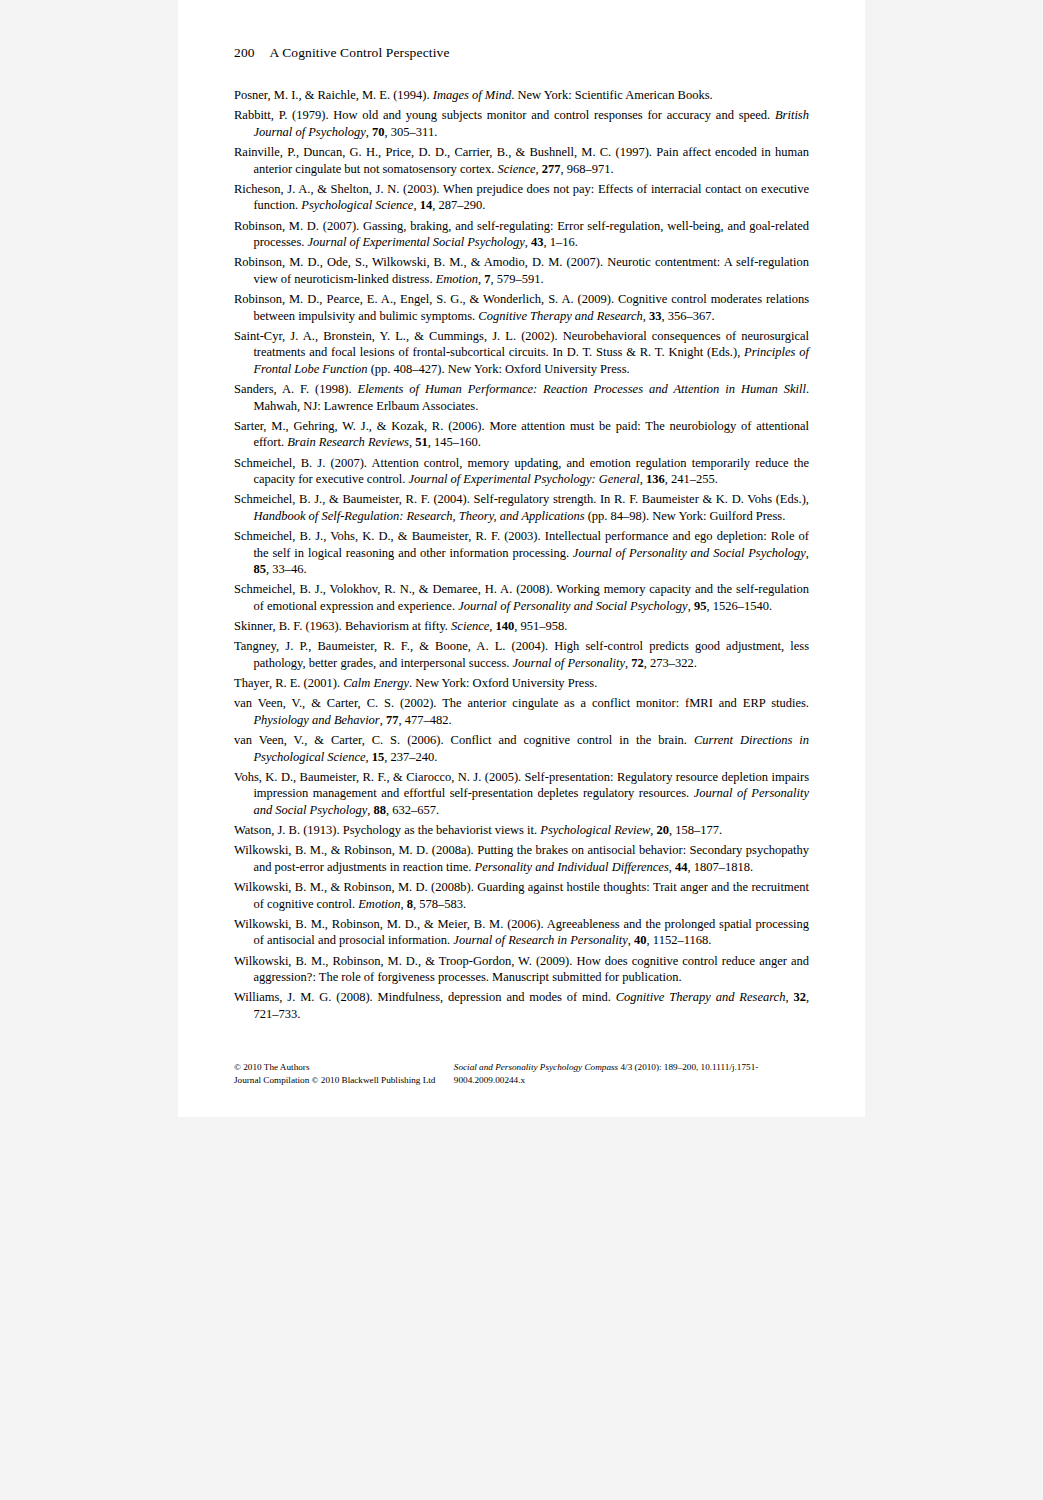200 A Cognitive Control Perspective
Posner, M. I., & Raichle, M. E. (1994). Images of Mind. New York: Scientific American Books.
Rabbitt, P. (1979). How old and young subjects monitor and control responses for accuracy and speed. British Journal of Psychology, 70, 305–311.
Rainville, P., Duncan, G. H., Price, D. D., Carrier, B., & Bushnell, M. C. (1997). Pain affect encoded in human anterior cingulate but not somatosensory cortex. Science, 277, 968–971.
Richeson, J. A., & Shelton, J. N. (2003). When prejudice does not pay: Effects of interracial contact on executive function. Psychological Science, 14, 287–290.
Robinson, M. D. (2007). Gassing, braking, and self-regulating: Error self-regulation, well-being, and goal-related processes. Journal of Experimental Social Psychology, 43, 1–16.
Robinson, M. D., Ode, S., Wilkowski, B. M., & Amodio, D. M. (2007). Neurotic contentment: A self-regulation view of neuroticism-linked distress. Emotion, 7, 579–591.
Robinson, M. D., Pearce, E. A., Engel, S. G., & Wonderlich, S. A. (2009). Cognitive control moderates relations between impulsivity and bulimic symptoms. Cognitive Therapy and Research, 33, 356–367.
Saint-Cyr, J. A., Bronstein, Y. L., & Cummings, J. L. (2002). Neurobehavioral consequences of neurosurgical treatments and focal lesions of frontal-subcortical circuits. In D. T. Stuss & R. T. Knight (Eds.), Principles of Frontal Lobe Function (pp. 408–427). New York: Oxford University Press.
Sanders, A. F. (1998). Elements of Human Performance: Reaction Processes and Attention in Human Skill. Mahwah, NJ: Lawrence Erlbaum Associates.
Sarter, M., Gehring, W. J., & Kozak, R. (2006). More attention must be paid: The neurobiology of attentional effort. Brain Research Reviews, 51, 145–160.
Schmeichel, B. J. (2007). Attention control, memory updating, and emotion regulation temporarily reduce the capacity for executive control. Journal of Experimental Psychology: General, 136, 241–255.
Schmeichel, B. J., & Baumeister, R. F. (2004). Self-regulatory strength. In R. F. Baumeister & K. D. Vohs (Eds.), Handbook of Self-Regulation: Research, Theory, and Applications (pp. 84–98). New York: Guilford Press.
Schmeichel, B. J., Vohs, K. D., & Baumeister, R. F. (2003). Intellectual performance and ego depletion: Role of the self in logical reasoning and other information processing. Journal of Personality and Social Psychology, 85, 33–46.
Schmeichel, B. J., Volokhov, R. N., & Demaree, H. A. (2008). Working memory capacity and the self-regulation of emotional expression and experience. Journal of Personality and Social Psychology, 95, 1526–1540.
Skinner, B. F. (1963). Behaviorism at fifty. Science, 140, 951–958.
Tangney, J. P., Baumeister, R. F., & Boone, A. L. (2004). High self-control predicts good adjustment, less pathology, better grades, and interpersonal success. Journal of Personality, 72, 273–322.
Thayer, R. E. (2001). Calm Energy. New York: Oxford University Press.
van Veen, V., & Carter, C. S. (2002). The anterior cingulate as a conflict monitor: fMRI and ERP studies. Physiology and Behavior, 77, 477–482.
van Veen, V., & Carter, C. S. (2006). Conflict and cognitive control in the brain. Current Directions in Psychological Science, 15, 237–240.
Vohs, K. D., Baumeister, R. F., & Ciarocco, N. J. (2005). Self-presentation: Regulatory resource depletion impairs impression management and effortful self-presentation depletes regulatory resources. Journal of Personality and Social Psychology, 88, 632–657.
Watson, J. B. (1913). Psychology as the behaviorist views it. Psychological Review, 20, 158–177.
Wilkowski, B. M., & Robinson, M. D. (2008a). Putting the brakes on antisocial behavior: Secondary psychopathy and post-error adjustments in reaction time. Personality and Individual Differences, 44, 1807–1818.
Wilkowski, B. M., & Robinson, M. D. (2008b). Guarding against hostile thoughts: Trait anger and the recruitment of cognitive control. Emotion, 8, 578–583.
Wilkowski, B. M., Robinson, M. D., & Meier, B. M. (2006). Agreeableness and the prolonged spatial processing of antisocial and prosocial information. Journal of Research in Personality, 40, 1152–1168.
Wilkowski, B. M., Robinson, M. D., & Troop-Gordon, W. (2009). How does cognitive control reduce anger and aggression?: The role of forgiveness processes. Manuscript submitted for publication.
Williams, J. M. G. (2008). Mindfulness, depression and modes of mind. Cognitive Therapy and Research, 32, 721–733.
© 2010 The Authors
Journal Compilation © 2010 Blackwell Publishing Ltd
Social and Personality Psychology Compass 4/3 (2010): 189–200, 10.1111/j.1751-9004.2009.00244.x